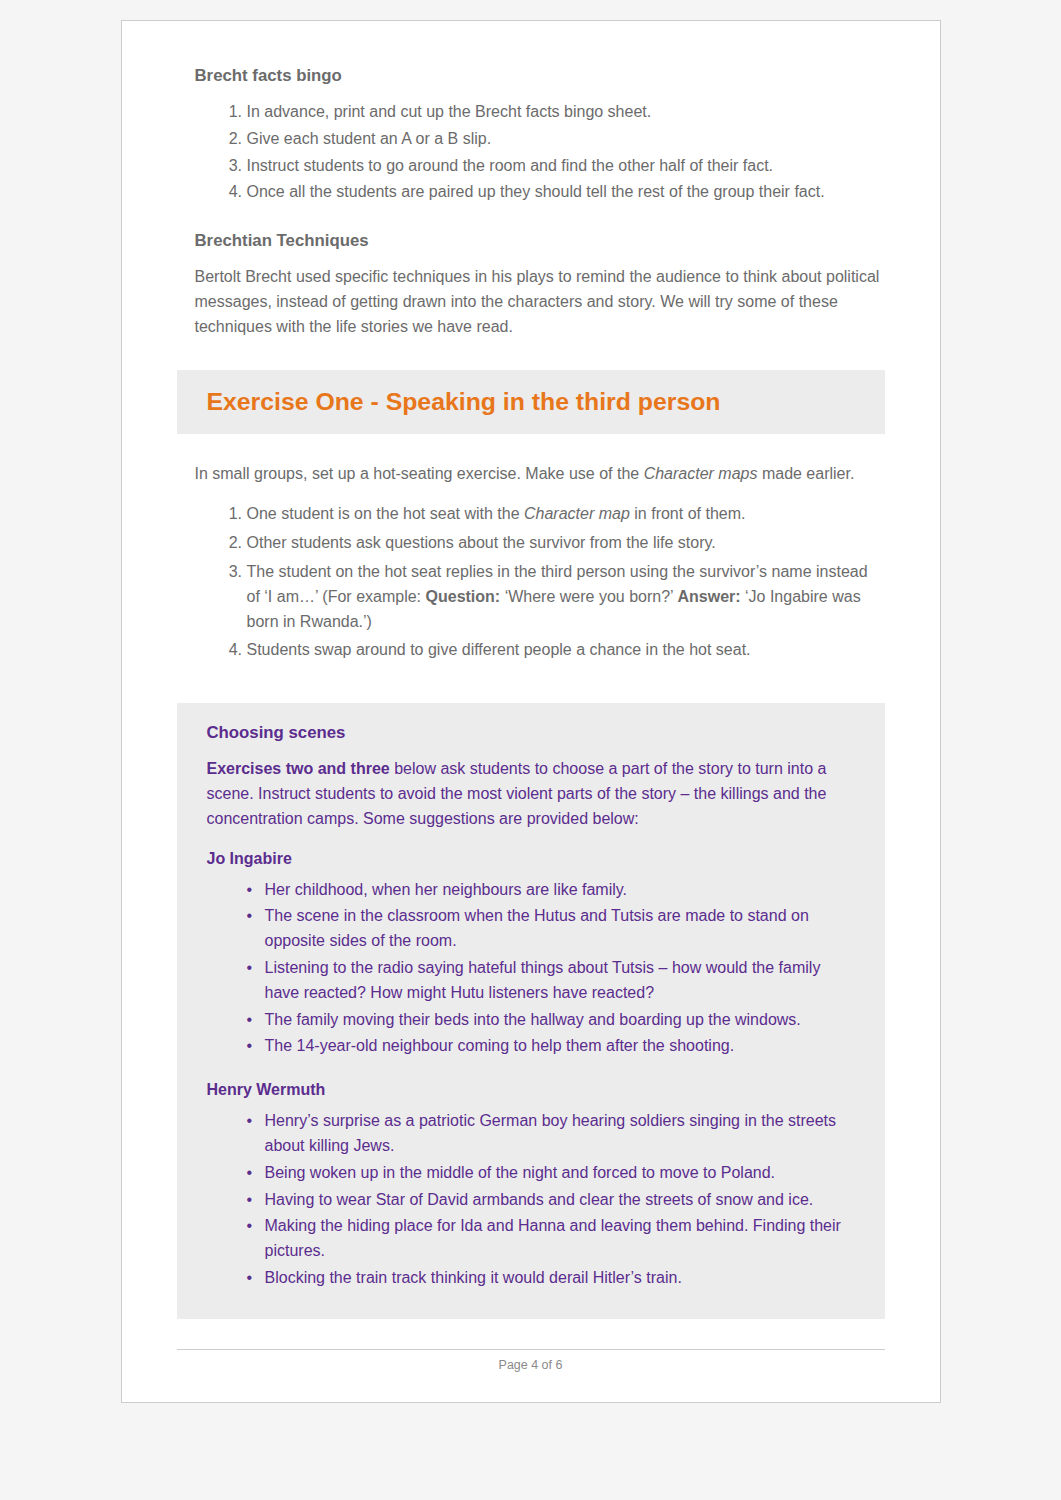Brecht facts bingo
In advance, print and cut up the Brecht facts bingo sheet.
Give each student an A or a B slip.
Instruct students to go around the room and find the other half of their fact.
Once all the students are paired up they should tell the rest of the group their fact.
Brechtian Techniques
Bertolt Brecht used specific techniques in his plays to remind the audience to think about political messages, instead of getting drawn into the characters and story. We will try some of these techniques with the life stories we have read.
Exercise One - Speaking in the third person
In small groups, set up a hot-seating exercise. Make use of the Character maps made earlier.
One student is on the hot seat with the Character map in front of them.
Other students ask questions about the survivor from the life story.
The student on the hot seat replies in the third person using the survivor’s name instead of ‘I am…’ (For example: Question: ‘Where were you born?’ Answer: ‘Jo Ingabire was born in Rwanda.’)
Students swap around to give different people a chance in the hot seat.
Choosing scenes
Exercises two and three below ask students to choose a part of the story to turn into a scene. Instruct students to avoid the most violent parts of the story – the killings and the concentration camps. Some suggestions are provided below:
Jo Ingabire
Her childhood, when her neighbours are like family.
The scene in the classroom when the Hutus and Tutsis are made to stand on opposite sides of the room.
Listening to the radio saying hateful things about Tutsis – how would the family have reacted? How might Hutu listeners have reacted?
The family moving their beds into the hallway and boarding up the windows.
The 14-year-old neighbour coming to help them after the shooting.
Henry Wermuth
Henry’s surprise as a patriotic German boy hearing soldiers singing in the streets about killing Jews.
Being woken up in the middle of the night and forced to move to Poland.
Having to wear Star of David armbands and clear the streets of snow and ice.
Making the hiding place for Ida and Hanna and leaving them behind. Finding their pictures.
Blocking the train track thinking it would derail Hitler’s train.
Page 4 of 6